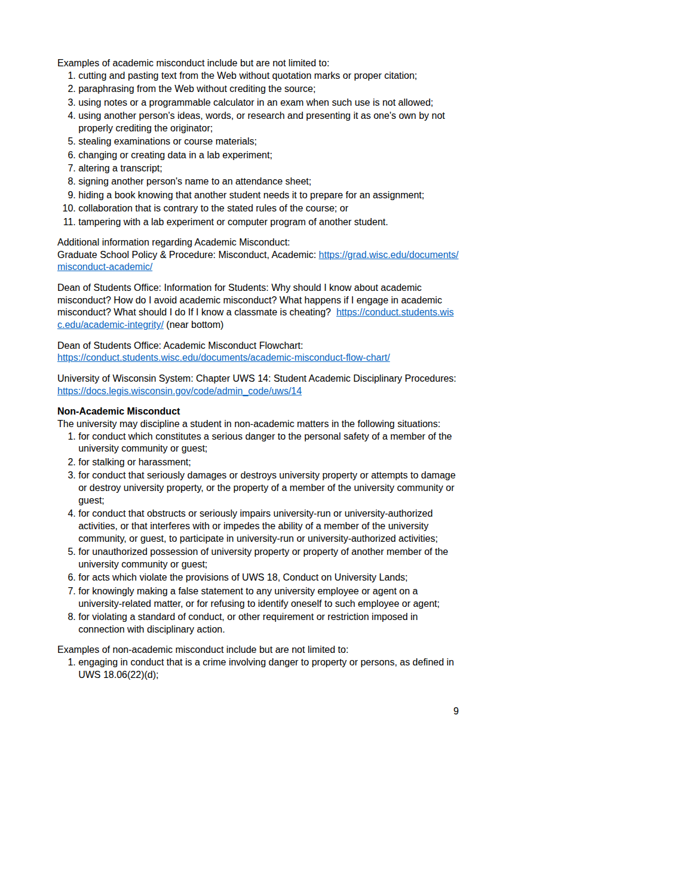Examples of academic misconduct include but are not limited to:
cutting and pasting text from the Web without quotation marks or proper citation;
paraphrasing from the Web without crediting the source;
using notes or a programmable calculator in an exam when such use is not allowed;
using another person's ideas, words, or research and presenting it as one's own by not properly crediting the originator;
stealing examinations or course materials;
changing or creating data in a lab experiment;
altering a transcript;
signing another person's name to an attendance sheet;
hiding a book knowing that another student needs it to prepare for an assignment;
collaboration that is contrary to the stated rules of the course; or
tampering with a lab experiment or computer program of another student.
Additional information regarding Academic Misconduct:
Graduate School Policy & Procedure: Misconduct, Academic: https://grad.wisc.edu/documents/misconduct-academic/
Dean of Students Office: Information for Students: Why should I know about academic misconduct? How do I avoid academic misconduct? What happens if I engage in academic misconduct? What should I do If I know a classmate is cheating? https://conduct.students.wisc.edu/academic-integrity/ (near bottom)
Dean of Students Office: Academic Misconduct Flowchart:
https://conduct.students.wisc.edu/documents/academic-misconduct-flow-chart/
University of Wisconsin System: Chapter UWS 14: Student Academic Disciplinary Procedures:
https://docs.legis.wisconsin.gov/code/admin_code/uws/14
Non-Academic Misconduct
The university may discipline a student in non-academic matters in the following situations:
for conduct which constitutes a serious danger to the personal safety of a member of the university community or guest;
for stalking or harassment;
for conduct that seriously damages or destroys university property or attempts to damage or destroy university property, or the property of a member of the university community or guest;
for conduct that obstructs or seriously impairs university-run or university-authorized activities, or that interferes with or impedes the ability of a member of the university community, or guest, to participate in university-run or university-authorized activities;
for unauthorized possession of university property or property of another member of the university community or guest;
for acts which violate the provisions of UWS 18, Conduct on University Lands;
for knowingly making a false statement to any university employee or agent on a university-related matter, or for refusing to identify oneself to such employee or agent;
for violating a standard of conduct, or other requirement or restriction imposed in connection with disciplinary action.
Examples of non-academic misconduct include but are not limited to:
engaging in conduct that is a crime involving danger to property or persons, as defined in UWS 18.06(22)(d);
9